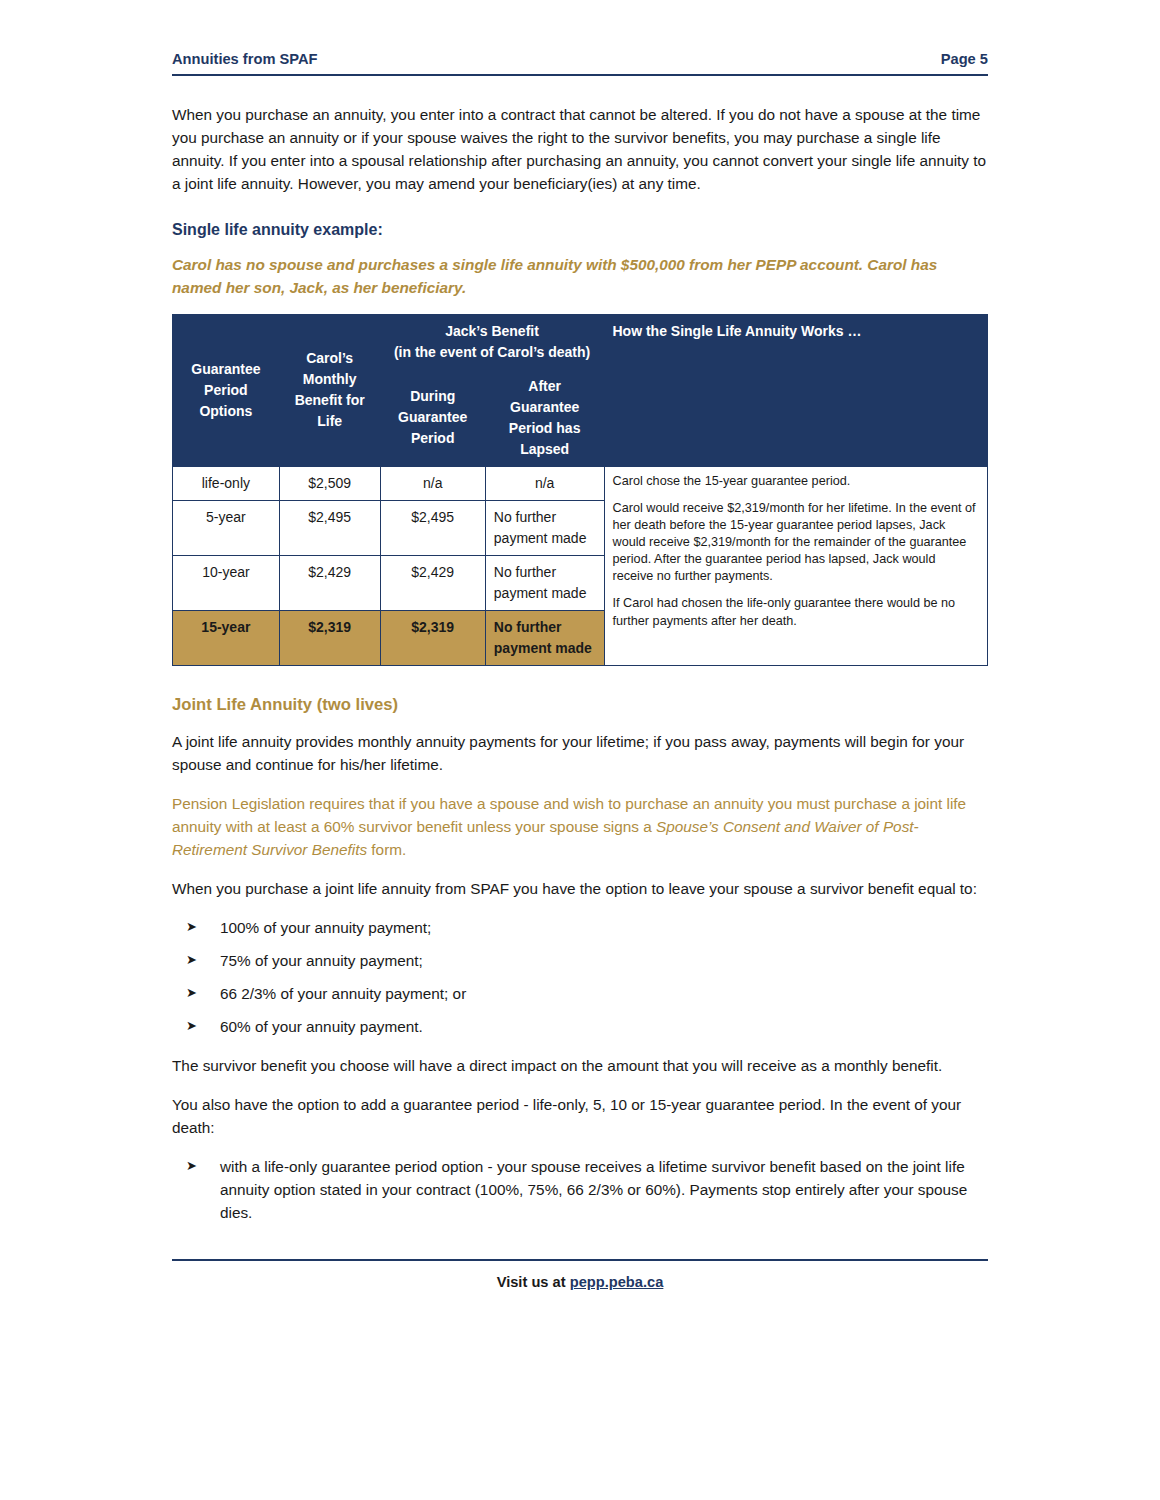Annuities from SPAF Page 5
When you purchase an annuity, you enter into a contract that cannot be altered. If you do not have a spouse at the time you purchase an annuity or if your spouse waives the right to the survivor benefits, you may purchase a single life annuity. If you enter into a spousal relationship after purchasing an annuity, you cannot convert your single life annuity to a joint life annuity. However, you may amend your beneficiary(ies) at any time.
Single life annuity example:
Carol has no spouse and purchases a single life annuity with $500,000 from her PEPP account. Carol has named her son, Jack, as her beneficiary.
| Guarantee Period Options | Carol’s Monthly Benefit for Life | Jack’s Benefit (in the event of Carol’s death) | How the Single Life Annuity Works … |
| --- | --- | --- | --- |
| During Guarantee Period | After Guarantee Period has Lapsed |
| life-only | $2,509 | n/a | n/a | Carol chose the 15-year guarantee period. Carol would receive $2,319/month for her lifetime. In the event of her death before the 15-year guarantee period lapses, Jack would receive $2,319/month for the remainder of the guarantee period. After the guarantee period has lapsed, Jack would receive no further payments. If Carol had chosen the life-only guarantee there would be no further payments after her death. |
| 5-year | $2,495 | $2,495 | No further payment made |
| 10-year | $2,429 | $2,429 | No further payment made |
| 15-year | $2,319 | $2,319 | No further payment made |
Joint Life Annuity (two lives)
A joint life annuity provides monthly annuity payments for your lifetime; if you pass away, payments will begin for your spouse and continue for his/her lifetime.
Pension Legislation requires that if you have a spouse and wish to purchase an annuity you must purchase a joint life annuity with at least a 60% survivor benefit unless your spouse signs a Spouse’s Consent and Waiver of Post-Retirement Survivor Benefits form.
When you purchase a joint life annuity from SPAF you have the option to leave your spouse a survivor benefit equal to:
100% of your annuity payment;
75% of your annuity payment;
66 2/3% of your annuity payment; or
60% of your annuity payment.
The survivor benefit you choose will have a direct impact on the amount that you will receive as a monthly benefit.
You also have the option to add a guarantee period - life-only, 5, 10 or 15-year guarantee period. In the event of your death:
with a life-only guarantee period option - your spouse receives a lifetime survivor benefit based on the joint life annuity option stated in your contract (100%, 75%, 66 2/3% or 60%). Payments stop entirely after your spouse dies.
Visit us at pepp.peba.ca